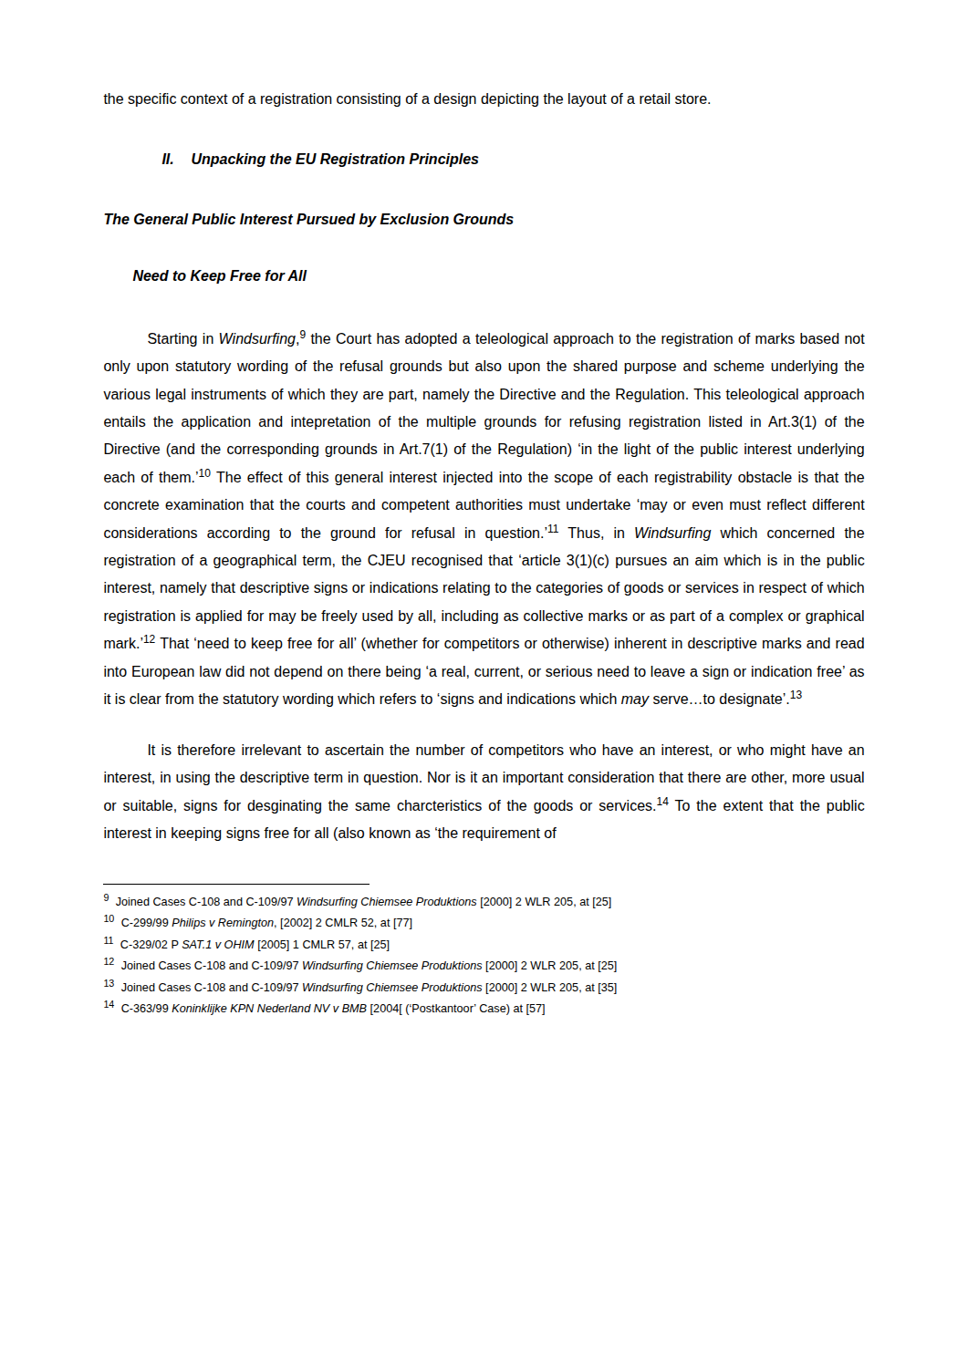the specific context of a registration consisting of a design depicting the layout of a retail store.
II. Unpacking the EU Registration Principles
The General Public Interest Pursued by Exclusion Grounds
Need to Keep Free for All
Starting in Windsurfing,9 the Court has adopted a teleological approach to the registration of marks based not only upon statutory wording of the refusal grounds but also upon the shared purpose and scheme underlying the various legal instruments of which they are part, namely the Directive and the Regulation. This teleological approach entails the application and intepretation of the multiple grounds for refusing registration listed in Art.3(1) of the Directive (and the corresponding grounds in Art.7(1) of the Regulation) ‘in the light of the public interest underlying each of them.’10 The effect of this general interest injected into the scope of each registrability obstacle is that the concrete examination that the courts and competent authorities must undertake ‘may or even must reflect different considerations according to the ground for refusal in question.’11 Thus, in Windsurfing which concerned the registration of a geographical term, the CJEU recognised that ‘article 3(1)(c) pursues an aim which is in the public interest, namely that descriptive signs or indications relating to the categories of goods or services in respect of which registration is applied for may be freely used by all, including as collective marks or as part of a complex or graphical mark.’12 That ‘need to keep free for all’ (whether for competitors or otherwise) inherent in descriptive marks and read into European law did not depend on there being ‘a real, current, or serious need to leave a sign or indication free’ as it is clear from the statutory wording which refers to ‘signs and indications which may serve…to designate’.13
It is therefore irrelevant to ascertain the number of competitors who have an interest, or who might have an interest, in using the descriptive term in question. Nor is it an important consideration that there are other, more usual or suitable, signs for desginating the same charcteristics of the goods or services.14 To the extent that the public interest in keeping signs free for all (also known as ‘the requirement of
9 Joined Cases C-108 and C-109/97 Windsurfing Chiemsee Produktions [2000] 2 WLR 205, at [25]
10 C-299/99 Philips v Remington, [2002] 2 CMLR 52, at [77]
11 C-329/02 P SAT.1 v OHIM [2005] 1 CMLR 57, at [25]
12 Joined Cases C-108 and C-109/97 Windsurfing Chiemsee Produktions [2000] 2 WLR 205, at [25]
13 Joined Cases C-108 and C-109/97 Windsurfing Chiemsee Produktions [2000] 2 WLR 205, at [35]
14 C-363/99 Koninklijke KPN Nederland NV v BMB [2004[ (‘Postkantoor’ Case) at [57]